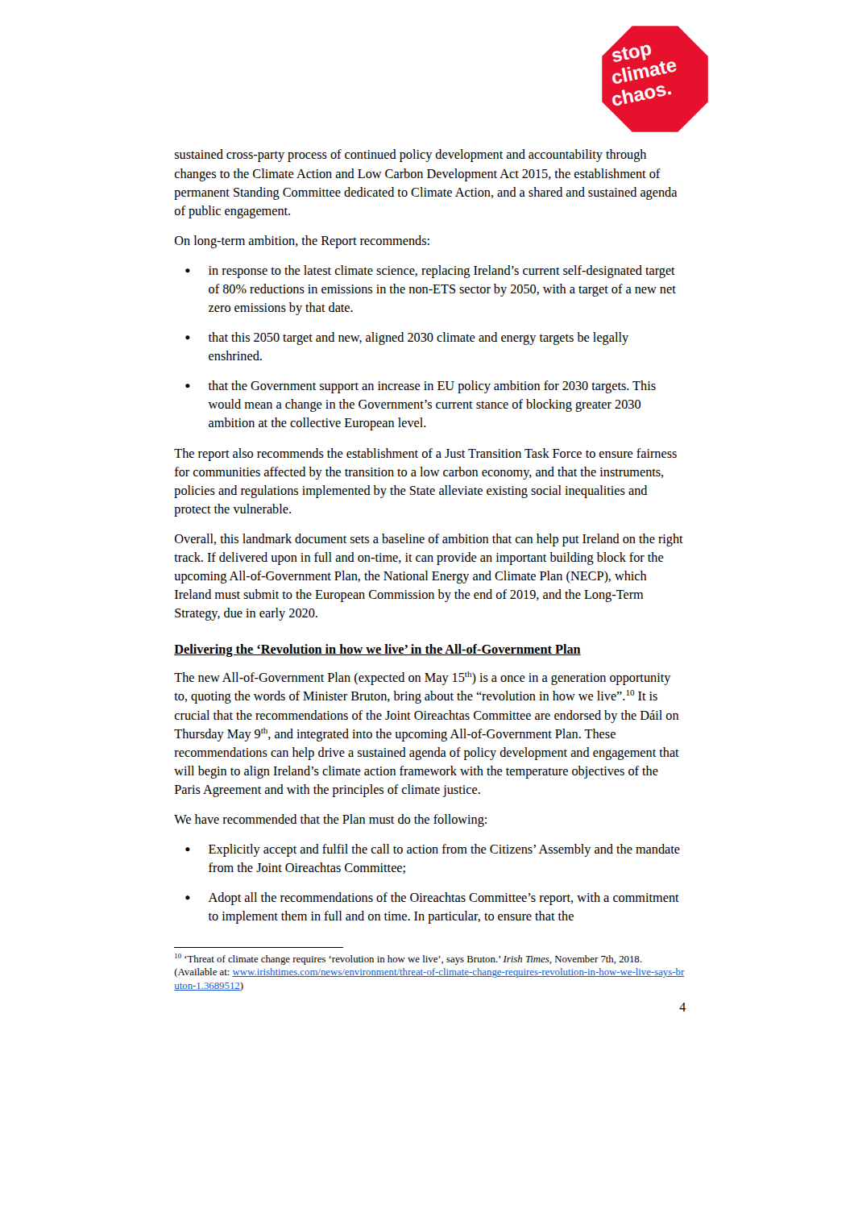stop climate chaos.
sustained cross-party process of continued policy development and accountability through changes to the Climate Action and Low Carbon Development Act 2015, the establishment of permanent Standing Committee dedicated to Climate Action, and a shared and sustained agenda of public engagement.
On long-term ambition, the Report recommends:
in response to the latest climate science, replacing Ireland’s current self-designated target of 80% reductions in emissions in the non-ETS sector by 2050, with a target of a new net zero emissions by that date.
that this 2050 target and new, aligned 2030 climate and energy targets be legally enshrined.
that the Government support an increase in EU policy ambition for 2030 targets. This would mean a change in the Government’s current stance of blocking greater 2030 ambition at the collective European level.
The report also recommends the establishment of a Just Transition Task Force to ensure fairness for communities affected by the transition to a low carbon economy, and that the instruments, policies and regulations implemented by the State alleviate existing social inequalities and protect the vulnerable.
Overall, this landmark document sets a baseline of ambition that can help put Ireland on the right track. If delivered upon in full and on-time, it can provide an important building block for the upcoming All-of-Government Plan, the National Energy and Climate Plan (NECP), which Ireland must submit to the European Commission by the end of 2019, and the Long-Term Strategy, due in early 2020.
Delivering the ‘Revolution in how we live’ in the All-of-Government Plan
The new All-of-Government Plan (expected on May 15th) is a once in a generation opportunity to, quoting the words of Minister Bruton, bring about the “revolution in how we live”.10 It is crucial that the recommendations of the Joint Oireachtas Committee are endorsed by the Dáil on Thursday May 9th, and integrated into the upcoming All-of-Government Plan. These recommendations can help drive a sustained agenda of policy development and engagement that will begin to align Ireland’s climate action framework with the temperature objectives of the Paris Agreement and with the principles of climate justice.
We have recommended that the Plan must do the following:
Explicitly accept and fulfil the call to action from the Citizens’ Assembly and the mandate from the Joint Oireachtas Committee;
Adopt all the recommendations of the Oireachtas Committee’s report, with a commitment to implement them in full and on time. In particular, to ensure that the
10 ‘Threat of climate change requires ‘revolution in how we live’, says Bruton.’ Irish Times, November 7th, 2018. (Available at: www.irishtimes.com/news/environment/threat-of-climate-change-requires-revolution-in-how-we-live-says-bruton-1.3689512)
4